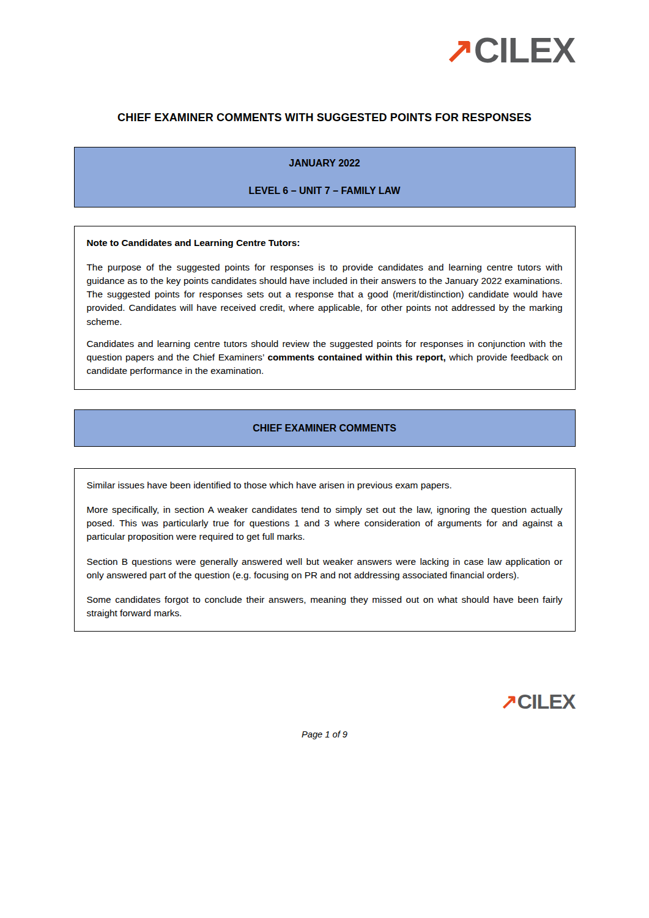↗CILEX
CHIEF EXAMINER COMMENTS WITH SUGGESTED POINTS FOR RESPONSES
JANUARY 2022
LEVEL 6 – UNIT 7 – FAMILY LAW
Note to Candidates and Learning Centre Tutors:
The purpose of the suggested points for responses is to provide candidates and learning centre tutors with guidance as to the key points candidates should have included in their answers to the January 2022 examinations. The suggested points for responses sets out a response that a good (merit/distinction) candidate would have provided. Candidates will have received credit, where applicable, for other points not addressed by the marking scheme.
Candidates and learning centre tutors should review the suggested points for responses in conjunction with the question papers and the Chief Examiners’ comments contained within this report, which provide feedback on candidate performance in the examination.
CHIEF EXAMINER COMMENTS
Similar issues have been identified to those which have arisen in previous exam papers.
More specifically, in section A weaker candidates tend to simply set out the law, ignoring the question actually posed. This was particularly true for questions 1 and 3 where consideration of arguments for and against a particular proposition were required to get full marks.
Section B questions were generally answered well but weaker answers were lacking in case law application or only answered part of the question (e.g. focusing on PR and not addressing associated financial orders).
Some candidates forgot to conclude their answers, meaning they missed out on what should have been fairly straight forward marks.
↗CILEX
Page 1 of 9